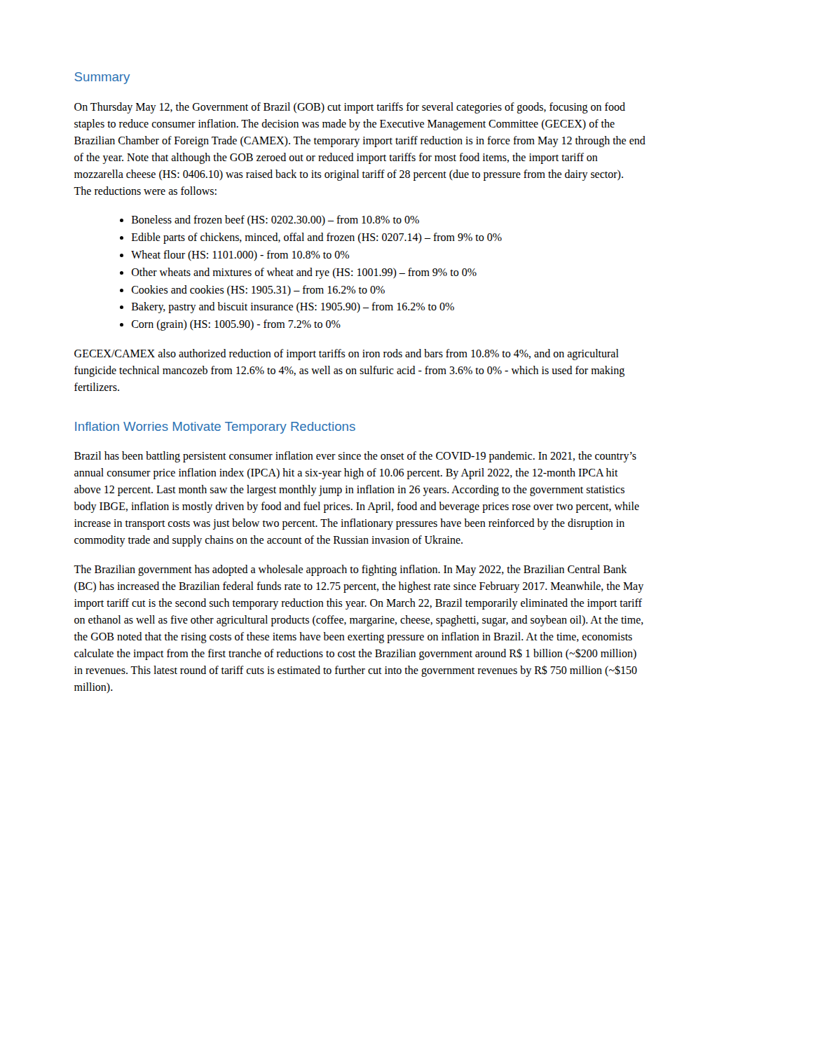Summary
On Thursday May 12, the Government of Brazil (GOB) cut import tariffs for several categories of goods, focusing on food staples to reduce consumer inflation. The decision was made by the Executive Management Committee (GECEX) of the Brazilian Chamber of Foreign Trade (CAMEX). The temporary import tariff reduction is in force from May 12 through the end of the year. Note that although the GOB zeroed out or reduced import tariffs for most food items, the import tariff on mozzarella cheese (HS: 0406.10) was raised back to its original tariff of 28 percent (due to pressure from the dairy sector). The reductions were as follows:
Boneless and frozen beef (HS: 0202.30.00) – from 10.8% to 0%
Edible parts of chickens, minced, offal and frozen (HS: 0207.14) – from 9% to 0%
Wheat flour (HS: 1101.000) - from 10.8% to 0%
Other wheats and mixtures of wheat and rye (HS: 1001.99) – from 9% to 0%
Cookies and cookies (HS: 1905.31) – from 16.2% to 0%
Bakery, pastry and biscuit insurance (HS: 1905.90) – from 16.2% to 0%
Corn (grain) (HS: 1005.90) - from 7.2% to 0%
GECEX/CAMEX also authorized reduction of import tariffs on iron rods and bars from 10.8% to 4%, and on agricultural fungicide technical mancozeb from 12.6% to 4%, as well as on sulfuric acid - from 3.6% to 0% - which is used for making fertilizers.
Inflation Worries Motivate Temporary Reductions
Brazil has been battling persistent consumer inflation ever since the onset of the COVID-19 pandemic. In 2021, the country’s annual consumer price inflation index (IPCA) hit a six-year high of 10.06 percent. By April 2022, the 12-month IPCA hit above 12 percent. Last month saw the largest monthly jump in inflation in 26 years. According to the government statistics body IBGE, inflation is mostly driven by food and fuel prices. In April, food and beverage prices rose over two percent, while increase in transport costs was just below two percent. The inflationary pressures have been reinforced by the disruption in commodity trade and supply chains on the account of the Russian invasion of Ukraine.
The Brazilian government has adopted a wholesale approach to fighting inflation. In May 2022, the Brazilian Central Bank (BC) has increased the Brazilian federal funds rate to 12.75 percent, the highest rate since February 2017. Meanwhile, the May import tariff cut is the second such temporary reduction this year. On March 22, Brazil temporarily eliminated the import tariff on ethanol as well as five other agricultural products (coffee, margarine, cheese, spaghetti, sugar, and soybean oil). At the time, the GOB noted that the rising costs of these items have been exerting pressure on inflation in Brazil. At the time, economists calculate the impact from the first tranche of reductions to cost the Brazilian government around R$ 1 billion (~$200 million) in revenues. This latest round of tariff cuts is estimated to further cut into the government revenues by R$ 750 million (~$150 million).